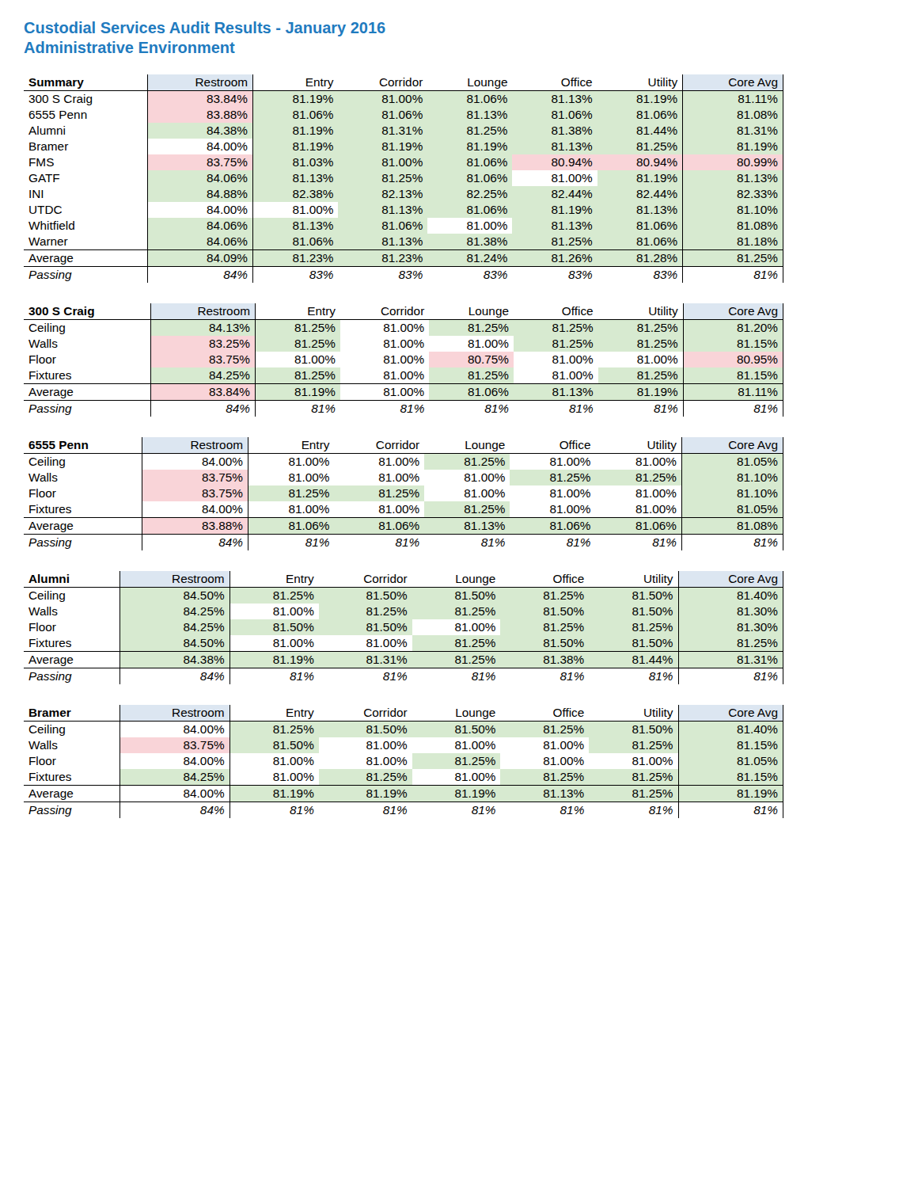Custodial Services Audit Results - January 2016
Administrative Environment
| Summary | Restroom | Entry | Corridor | Lounge | Office | Utility | Core Avg |
| --- | --- | --- | --- | --- | --- | --- | --- |
| 300 S Craig | 83.84% | 81.19% | 81.00% | 81.06% | 81.13% | 81.19% | 81.11% |
| 6555 Penn | 83.88% | 81.06% | 81.06% | 81.13% | 81.06% | 81.06% | 81.08% |
| Alumni | 84.38% | 81.19% | 81.31% | 81.25% | 81.38% | 81.44% | 81.31% |
| Bramer | 84.00% | 81.19% | 81.19% | 81.19% | 81.13% | 81.25% | 81.19% |
| FMS | 83.75% | 81.03% | 81.00% | 81.06% | 80.94% | 80.94% | 80.99% |
| GATF | 84.06% | 81.13% | 81.25% | 81.06% | 81.00% | 81.19% | 81.13% |
| INI | 84.88% | 82.38% | 82.13% | 82.25% | 82.44% | 82.44% | 82.33% |
| UTDC | 84.00% | 81.00% | 81.13% | 81.06% | 81.19% | 81.13% | 81.10% |
| Whitfield | 84.06% | 81.13% | 81.06% | 81.00% | 81.13% | 81.06% | 81.08% |
| Warner | 84.06% | 81.06% | 81.13% | 81.38% | 81.25% | 81.06% | 81.18% |
| Average | 84.09% | 81.23% | 81.23% | 81.24% | 81.26% | 81.28% | 81.25% |
| Passing | 84% | 83% | 83% | 83% | 83% | 83% | 81% |
| 300 S Craig | Restroom | Entry | Corridor | Lounge | Office | Utility | Core Avg |
| --- | --- | --- | --- | --- | --- | --- | --- |
| Ceiling | 84.13% | 81.25% | 81.00% | 81.25% | 81.25% | 81.25% | 81.20% |
| Walls | 83.25% | 81.25% | 81.00% | 81.00% | 81.25% | 81.25% | 81.15% |
| Floor | 83.75% | 81.00% | 81.00% | 80.75% | 81.00% | 81.00% | 80.95% |
| Fixtures | 84.25% | 81.25% | 81.00% | 81.25% | 81.00% | 81.25% | 81.15% |
| Average | 83.84% | 81.19% | 81.00% | 81.06% | 81.13% | 81.19% | 81.11% |
| Passing | 84% | 81% | 81% | 81% | 81% | 81% | 81% |
| 6555 Penn | Restroom | Entry | Corridor | Lounge | Office | Utility | Core Avg |
| --- | --- | --- | --- | --- | --- | --- | --- |
| Ceiling | 84.00% | 81.00% | 81.00% | 81.25% | 81.00% | 81.00% | 81.05% |
| Walls | 83.75% | 81.00% | 81.00% | 81.00% | 81.25% | 81.25% | 81.10% |
| Floor | 83.75% | 81.25% | 81.25% | 81.00% | 81.00% | 81.00% | 81.10% |
| Fixtures | 84.00% | 81.00% | 81.00% | 81.25% | 81.00% | 81.00% | 81.05% |
| Average | 83.88% | 81.06% | 81.06% | 81.13% | 81.06% | 81.06% | 81.08% |
| Passing | 84% | 81% | 81% | 81% | 81% | 81% | 81% |
| Alumni | Restroom | Entry | Corridor | Lounge | Office | Utility | Core Avg |
| --- | --- | --- | --- | --- | --- | --- | --- |
| Ceiling | 84.50% | 81.25% | 81.50% | 81.50% | 81.25% | 81.50% | 81.40% |
| Walls | 84.25% | 81.00% | 81.25% | 81.25% | 81.50% | 81.50% | 81.30% |
| Floor | 84.25% | 81.50% | 81.50% | 81.00% | 81.25% | 81.25% | 81.30% |
| Fixtures | 84.50% | 81.00% | 81.00% | 81.25% | 81.50% | 81.50% | 81.25% |
| Average | 84.38% | 81.19% | 81.31% | 81.25% | 81.38% | 81.44% | 81.31% |
| Passing | 84% | 81% | 81% | 81% | 81% | 81% | 81% |
| Bramer | Restroom | Entry | Corridor | Lounge | Office | Utility | Core Avg |
| --- | --- | --- | --- | --- | --- | --- | --- |
| Ceiling | 84.00% | 81.25% | 81.50% | 81.50% | 81.25% | 81.50% | 81.40% |
| Walls | 83.75% | 81.50% | 81.00% | 81.00% | 81.00% | 81.25% | 81.15% |
| Floor | 84.00% | 81.00% | 81.00% | 81.25% | 81.00% | 81.00% | 81.05% |
| Fixtures | 84.25% | 81.00% | 81.25% | 81.00% | 81.25% | 81.25% | 81.15% |
| Average | 84.00% | 81.19% | 81.19% | 81.19% | 81.13% | 81.25% | 81.19% |
| Passing | 84% | 81% | 81% | 81% | 81% | 81% | 81% |